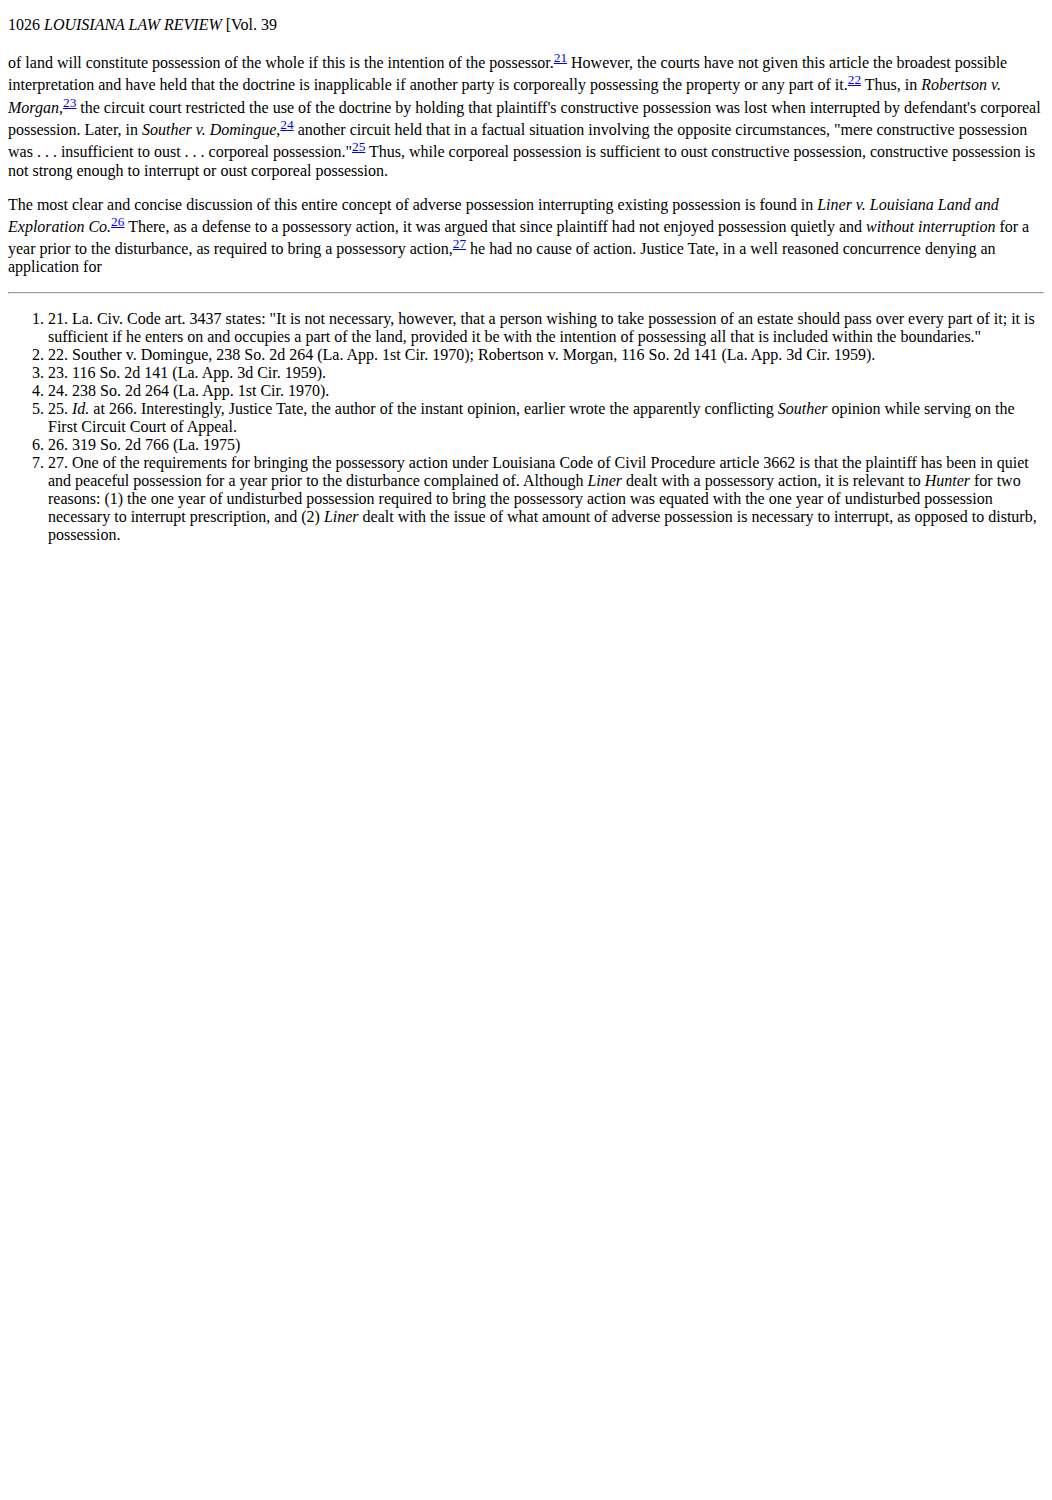1026 LOUISIANA LAW REVIEW [Vol. 39
of land will constitute possession of the whole if this is the intention of the possessor.21 However, the courts have not given this article the broadest possible interpretation and have held that the doctrine is inapplicable if another party is corporeally possessing the property or any part of it.22 Thus, in Robertson v. Morgan,23 the circuit court restricted the use of the doctrine by holding that plaintiff's constructive possession was lost when interrupted by defendant's corporeal possession. Later, in Souther v. Domingue,24 another circuit held that in a factual situation involving the opposite circumstances, "mere constructive possession was . . . insufficient to oust . . . corporeal possession."25 Thus, while corporeal possession is sufficient to oust constructive possession, constructive possession is not strong enough to interrupt or oust corporeal possession.
The most clear and concise discussion of this entire concept of adverse possession interrupting existing possession is found in Liner v. Louisiana Land and Exploration Co.26 There, as a defense to a possessory action, it was argued that since plaintiff had not enjoyed possession quietly and without interruption for a year prior to the disturbance, as required to bring a possessory action,27 he had no cause of action. Justice Tate, in a well reasoned concurrence denying an application for
21. La. Civ. Code art. 3437 states: "It is not necessary, however, that a person wishing to take possession of an estate should pass over every part of it; it is sufficient if he enters on and occupies a part of the land, provided it be with the intention of possessing all that is included within the boundaries."
22. Souther v. Domingue, 238 So. 2d 264 (La. App. 1st Cir. 1970); Robertson v. Morgan, 116 So. 2d 141 (La. App. 3d Cir. 1959).
23. 116 So. 2d 141 (La. App. 3d Cir. 1959).
24. 238 So. 2d 264 (La. App. 1st Cir. 1970).
25. Id. at 266. Interestingly, Justice Tate, the author of the instant opinion, earlier wrote the apparently conflicting Souther opinion while serving on the First Circuit Court of Appeal.
26. 319 So. 2d 766 (La. 1975)
27. One of the requirements for bringing the possessory action under Louisiana Code of Civil Procedure article 3662 is that the plaintiff has been in quiet and peaceful possession for a year prior to the disturbance complained of. Although Liner dealt with a possessory action, it is relevant to Hunter for two reasons: (1) the one year of undisturbed possession required to bring the possessory action was equated with the one year of undisturbed possession necessary to interrupt prescription, and (2) Liner dealt with the issue of what amount of adverse possession is necessary to interrupt, as opposed to disturb, possession.